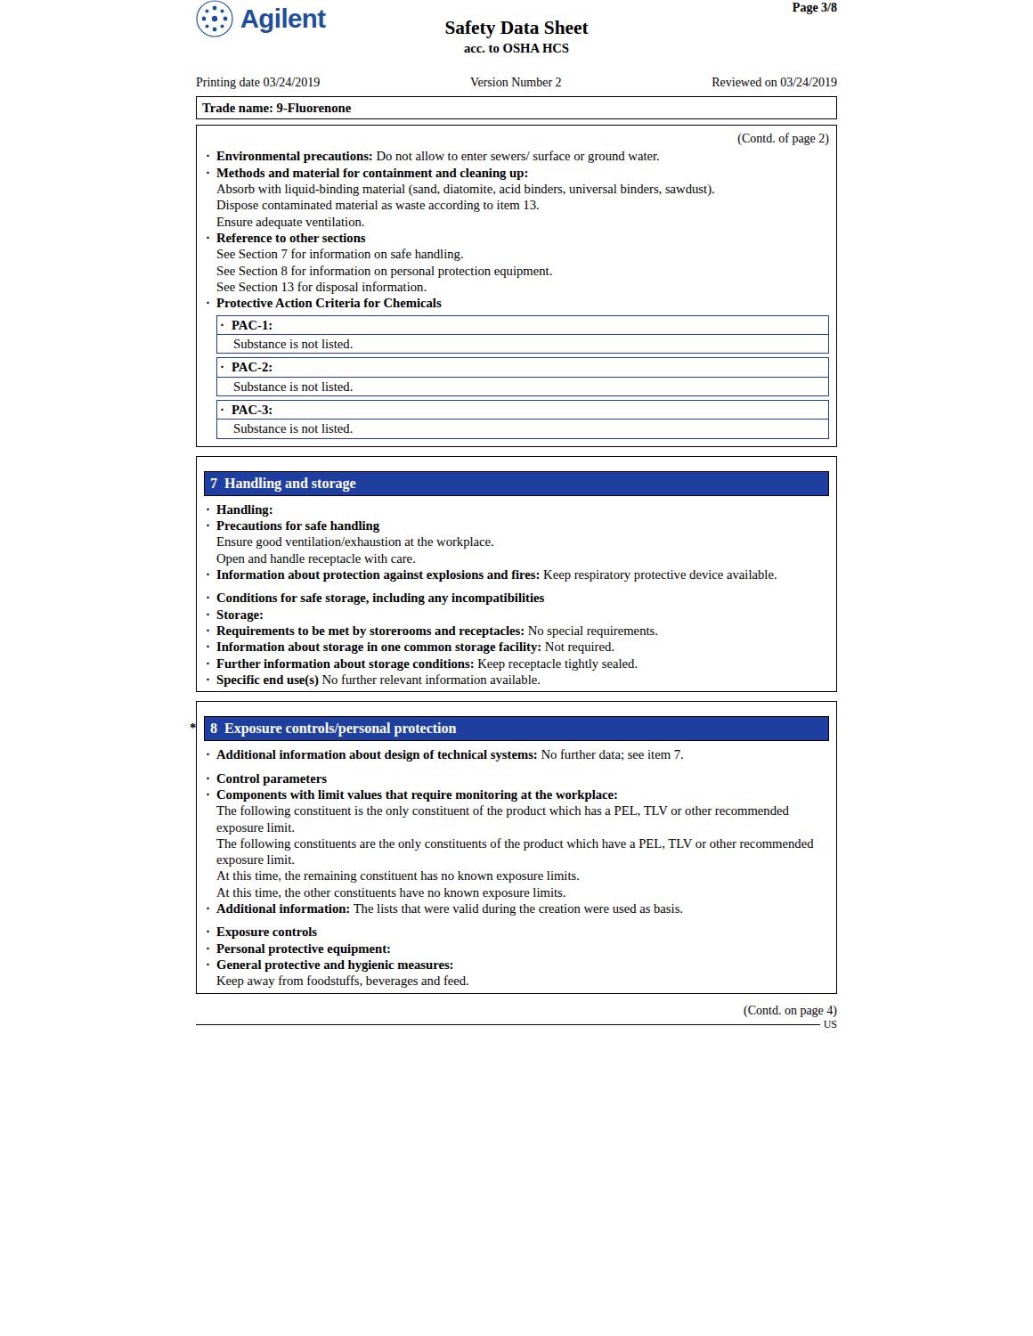Agilent
Page 3/8
Safety Data Sheet
acc. to OSHA HCS
Printing date 03/24/2019
Version Number 2
Reviewed on 03/24/2019
Trade name: 9-Fluorenone
(Contd. of page 2)
Environmental precautions: Do not allow to enter sewers/ surface or ground water.
Methods and material for containment and cleaning up:
Absorb with liquid-binding material (sand, diatomite, acid binders, universal binders, sawdust).
Dispose contaminated material as waste according to item 13.
Ensure adequate ventilation.
Reference to other sections
See Section 7 for information on safe handling.
See Section 8 for information on personal protection equipment.
See Section 13 for disposal information.
Protective Action Criteria for Chemicals
PAC-1:
Substance is not listed.
PAC-2:
Substance is not listed.
PAC-3:
Substance is not listed.
7 Handling and storage
Handling:
Precautions for safe handling
Ensure good ventilation/exhaustion at the workplace.
Open and handle receptacle with care.
Information about protection against explosions and fires: Keep respiratory protective device available.
Conditions for safe storage, including any incompatibilities
Storage:
Requirements to be met by storerooms and receptacles: No special requirements.
Information about storage in one common storage facility: Not required.
Further information about storage conditions: Keep receptacle tightly sealed.
Specific end use(s) No further relevant information available.
*
8 Exposure controls/personal protection
Additional information about design of technical systems: No further data; see item 7.
Control parameters
Components with limit values that require monitoring at the workplace:
The following constituent is the only constituent of the product which has a PEL, TLV or other recommended exposure limit.
The following constituents are the only constituents of the product which have a PEL, TLV or other recommended exposure limit.
At this time, the remaining constituent has no known exposure limits.
At this time, the other constituents have no known exposure limits.
Additional information: The lists that were valid during the creation were used as basis.
Exposure controls
Personal protective equipment:
General protective and hygienic measures:
Keep away from foodstuffs, beverages and feed.
(Contd. on page 4)
US